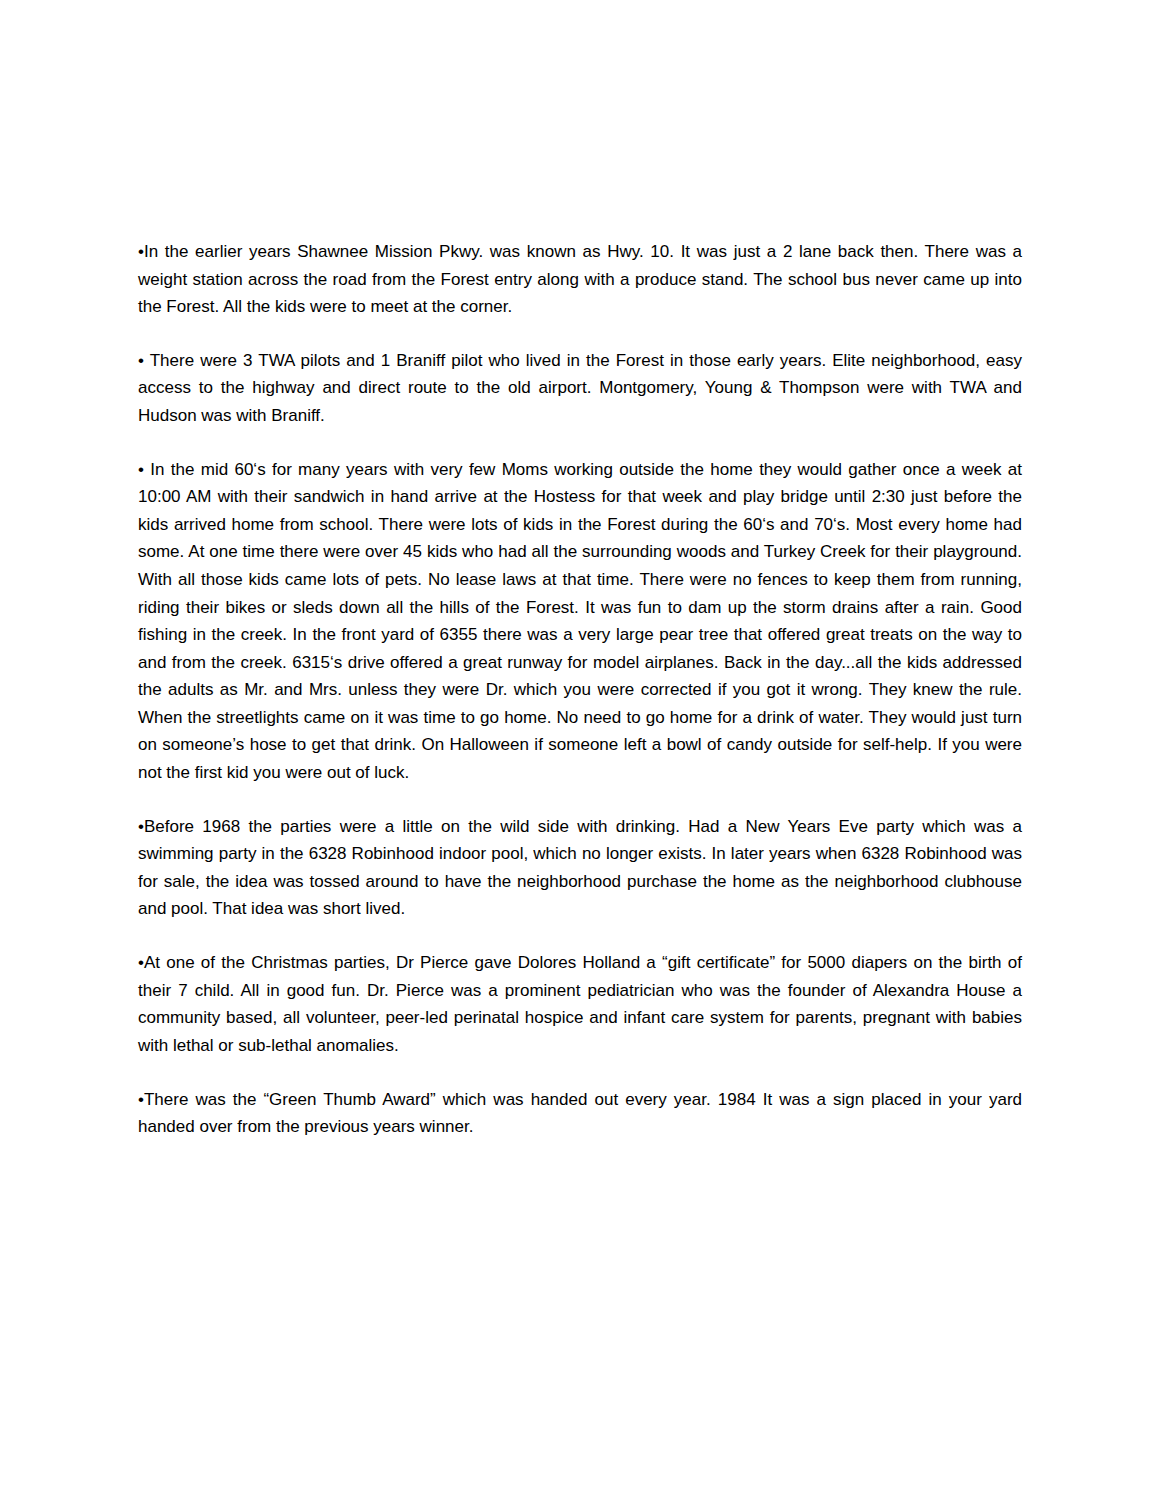•In the earlier years Shawnee Mission Pkwy. was known as Hwy. 10. It was just a 2 lane back then. There was a weight station across the road from the Forest entry along with a produce stand. The school bus never came up into the Forest. All the kids were to meet at the corner.
• There were 3 TWA pilots and 1 Braniff pilot who lived in the Forest in those early years. Elite neighborhood, easy access to the highway and direct route to the old airport. Montgomery, Young & Thompson were with TWA and Hudson was with Braniff.
• In the mid 60‘s for many years with very few Moms working outside the home they would gather once a week at 10:00 AM with their sandwich in hand arrive at the Hostess for that week and play bridge until 2:30 just before the kids arrived home from school. There were lots of kids in the Forest during the 60‘s and 70‘s. Most every home had some. At one time there were over 45 kids who had all the surrounding woods and Turkey Creek for their playground. With all those kids came lots of pets. No lease laws at that time. There were no fences to keep them from running, riding their bikes or sleds down all the hills of the Forest. It was fun to dam up the storm drains after a rain. Good fishing in the creek. In the front yard of 6355 there was a very large pear tree that offered great treats on the way to and from the creek. 6315‘s drive offered a great runway for model airplanes. Back in the day...all the kids addressed the adults as Mr. and Mrs. unless they were Dr. which you were corrected if you got it wrong. They knew the rule. When the streetlights came on it was time to go home. No need to go home for a drink of water. They would just turn on someone’s hose to get that drink. On Halloween if someone left a bowl of candy outside for self-help. If you were not the first kid you were out of luck.
•Before 1968 the parties were a little on the wild side with drinking. Had a New Years Eve party which was a swimming party in the 6328 Robinhood indoor pool, which no longer exists. In later years when 6328 Robinhood was for sale, the idea was tossed around to have the neighborhood purchase the home as the neighborhood clubhouse and pool. That idea was short lived.
•At one of the Christmas parties, Dr Pierce gave Dolores Holland a “gift certificate” for 5000 diapers on the birth of their 7 child. All in good fun. Dr. Pierce was a prominent pediatrician who was the founder of Alexandra House a community based, all volunteer, peer-led perinatal hospice and infant care system for parents, pregnant with babies with lethal or sub-lethal anomalies.
•There was the “Green Thumb Award” which was handed out every year. 1984 It was a sign placed in your yard handed over from the previous years winner.